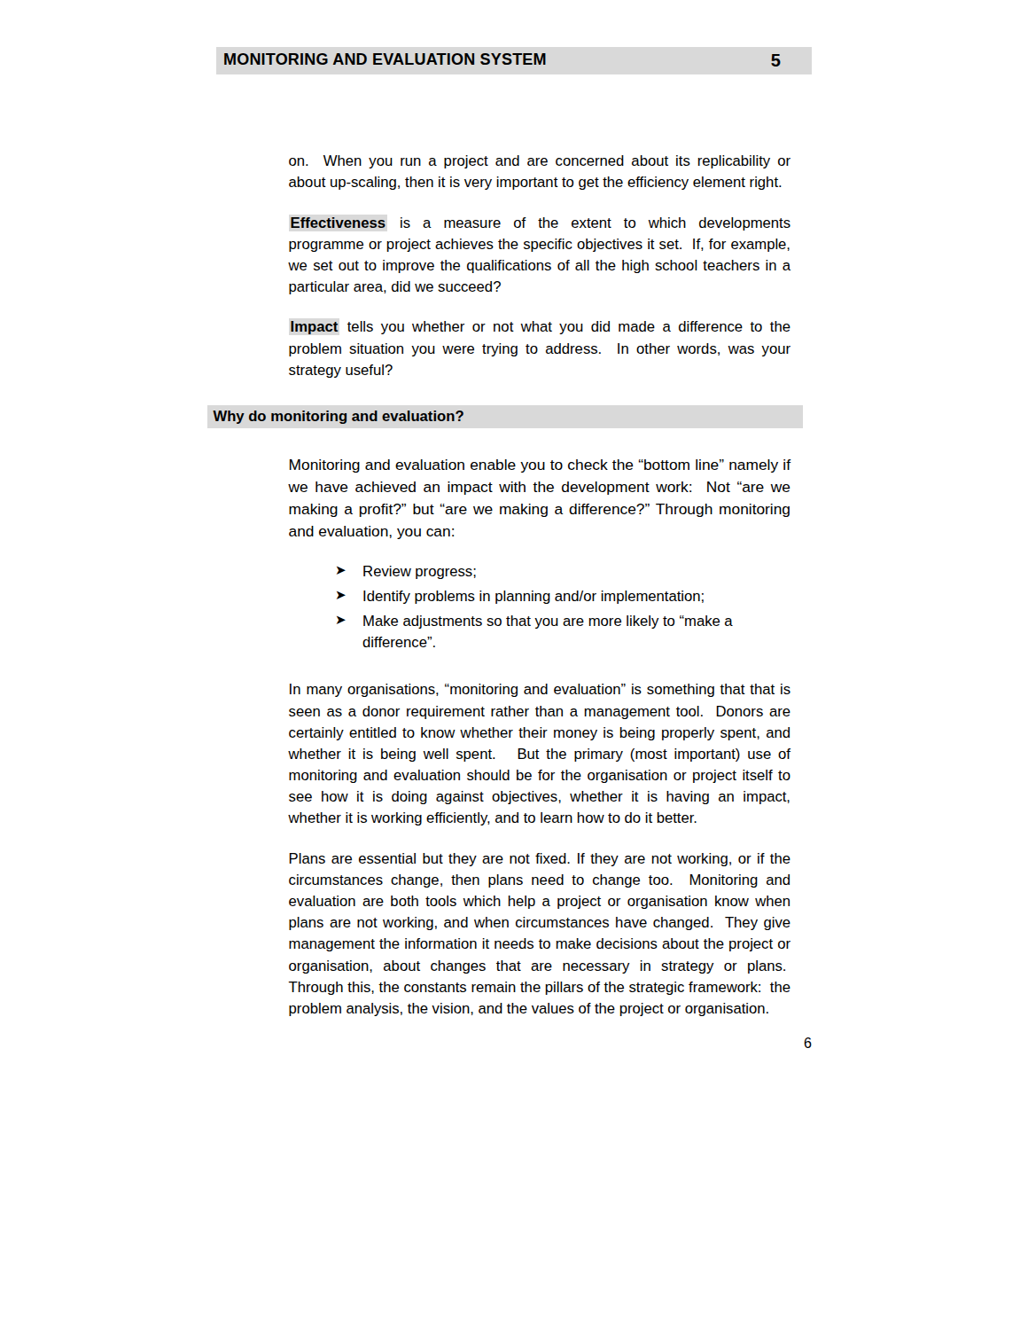MONITORING AND EVALUATION SYSTEM
5
on. When you run a project and are concerned about its replicability or about up-scaling, then it is very important to get the efficiency element right.
Effectiveness is a measure of the extent to which developments programme or project achieves the specific objectives it set. If, for example, we set out to improve the qualifications of all the high school teachers in a particular area, did we succeed?
Impact tells you whether or not what you did made a difference to the problem situation you were trying to address. In other words, was your strategy useful?
Why do monitoring and evaluation?
Monitoring and evaluation enable you to check the “bottom line” namely if we have achieved an impact with the development work: Not “are we making a profit?” but “are we making a difference?” Through monitoring and evaluation, you can:
Review progress;
Identify problems in planning and/or implementation;
Make adjustments so that you are more likely to “make a difference”.
In many organisations, “monitoring and evaluation” is something that that is seen as a donor requirement rather than a management tool. Donors are certainly entitled to know whether their money is being properly spent, and whether it is being well spent. But the primary (most important) use of monitoring and evaluation should be for the organisation or project itself to see how it is doing against objectives, whether it is having an impact, whether it is working efficiently, and to learn how to do it better.
Plans are essential but they are not fixed. If they are not working, or if the circumstances change, then plans need to change too. Monitoring and evaluation are both tools which help a project or organisation know when plans are not working, and when circumstances have changed. They give management the information it needs to make decisions about the project or organisation, about changes that are necessary in strategy or plans. Through this, the constants remain the pillars of the strategic framework: the problem analysis, the vision, and the values of the project or organisation.
6